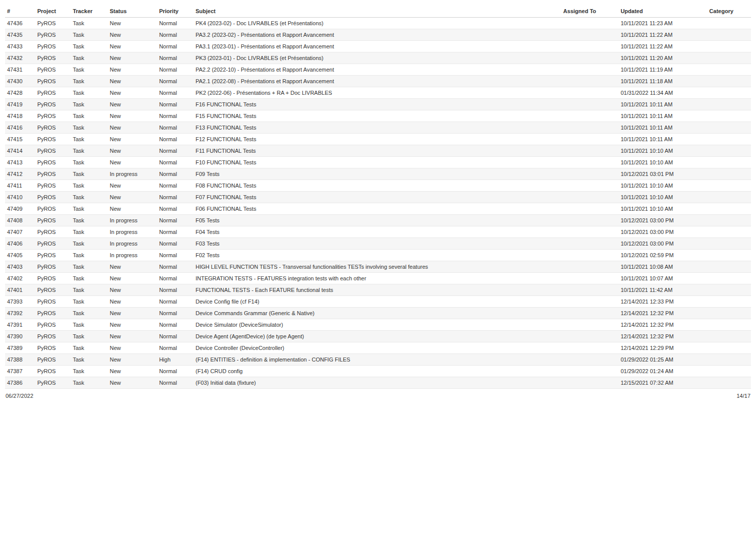| # | Project | Tracker | Status | Priority | Subject | Assigned To | Updated | Category |
| --- | --- | --- | --- | --- | --- | --- | --- | --- |
| 47436 | PyROS | Task | New | Normal | PK4 (2023-02) - Doc LIVRABLES (et Présentations) | | 10/11/2021 11:23 AM | |
| 47435 | PyROS | Task | New | Normal | PA3.2 (2023-02) - Présentations et Rapport Avancement | | 10/11/2021 11:22 AM | |
| 47433 | PyROS | Task | New | Normal | PA3.1 (2023-01) - Présentations et Rapport Avancement | | 10/11/2021 11:22 AM | |
| 47432 | PyROS | Task | New | Normal | PK3 (2023-01) - Doc LIVRABLES (et Présentations) | | 10/11/2021 11:20 AM | |
| 47431 | PyROS | Task | New | Normal | PA2.2 (2022-10) - Présentations et Rapport Avancement | | 10/11/2021 11:19 AM | |
| 47430 | PyROS | Task | New | Normal | PA2.1 (2022-08) - Présentations et Rapport Avancement | | 10/11/2021 11:18 AM | |
| 47428 | PyROS | Task | New | Normal | PK2 (2022-06) - Présentations + RA + Doc LIVRABLES | | 01/31/2022 11:34 AM | |
| 47419 | PyROS | Task | New | Normal | F16 FUNCTIONAL Tests | | 10/11/2021 10:11 AM | |
| 47418 | PyROS | Task | New | Normal | F15 FUNCTIONAL Tests | | 10/11/2021 10:11 AM | |
| 47416 | PyROS | Task | New | Normal | F13 FUNCTIONAL Tests | | 10/11/2021 10:11 AM | |
| 47415 | PyROS | Task | New | Normal | F12 FUNCTIONAL Tests | | 10/11/2021 10:11 AM | |
| 47414 | PyROS | Task | New | Normal | F11 FUNCTIONAL Tests | | 10/11/2021 10:10 AM | |
| 47413 | PyROS | Task | New | Normal | F10 FUNCTIONAL Tests | | 10/11/2021 10:10 AM | |
| 47412 | PyROS | Task | In progress | Normal | F09 Tests | | 10/12/2021 03:01 PM | |
| 47411 | PyROS | Task | New | Normal | F08 FUNCTIONAL Tests | | 10/11/2021 10:10 AM | |
| 47410 | PyROS | Task | New | Normal | F07 FUNCTIONAL Tests | | 10/11/2021 10:10 AM | |
| 47409 | PyROS | Task | New | Normal | F06 FUNCTIONAL Tests | | 10/11/2021 10:10 AM | |
| 47408 | PyROS | Task | In progress | Normal | F05 Tests | | 10/12/2021 03:00 PM | |
| 47407 | PyROS | Task | In progress | Normal | F04 Tests | | 10/12/2021 03:00 PM | |
| 47406 | PyROS | Task | In progress | Normal | F03 Tests | | 10/12/2021 03:00 PM | |
| 47405 | PyROS | Task | In progress | Normal | F02 Tests | | 10/12/2021 02:59 PM | |
| 47403 | PyROS | Task | New | Normal | HIGH LEVEL FUNCTION TESTS - Transversal functionalities TESTs involving several features | | 10/11/2021 10:08 AM | |
| 47402 | PyROS | Task | New | Normal | INTEGRATION TESTS - FEATURES integration tests with each other | | 10/11/2021 10:07 AM | |
| 47401 | PyROS | Task | New | Normal | FUNCTIONAL TESTS - Each FEATURE functional tests | | 10/11/2021 11:42 AM | |
| 47393 | PyROS | Task | New | Normal | Device Config file (cf F14) | | 12/14/2021 12:33 PM | |
| 47392 | PyROS | Task | New | Normal | Device Commands Grammar (Generic & Native) | | 12/14/2021 12:32 PM | |
| 47391 | PyROS | Task | New | Normal | Device Simulator (DeviceSimulator) | | 12/14/2021 12:32 PM | |
| 47390 | PyROS | Task | New | Normal | Device Agent (AgentDevice) (de type Agent) | | 12/14/2021 12:32 PM | |
| 47389 | PyROS | Task | New | Normal | Device Controller (DeviceController) | | 12/14/2021 12:29 PM | |
| 47388 | PyROS | Task | New | High | (F14) ENTITIES - definition & implementation - CONFIG FILES | | 01/29/2022 01:25 AM | |
| 47387 | PyROS | Task | New | Normal | (F14) CRUD config | | 01/29/2022 01:24 AM | |
| 47386 | PyROS | Task | New | Normal | (F03) Initial data (fixture) | | 12/15/2021 07:32 AM | |
| 06/27/2022 | 14/17 |